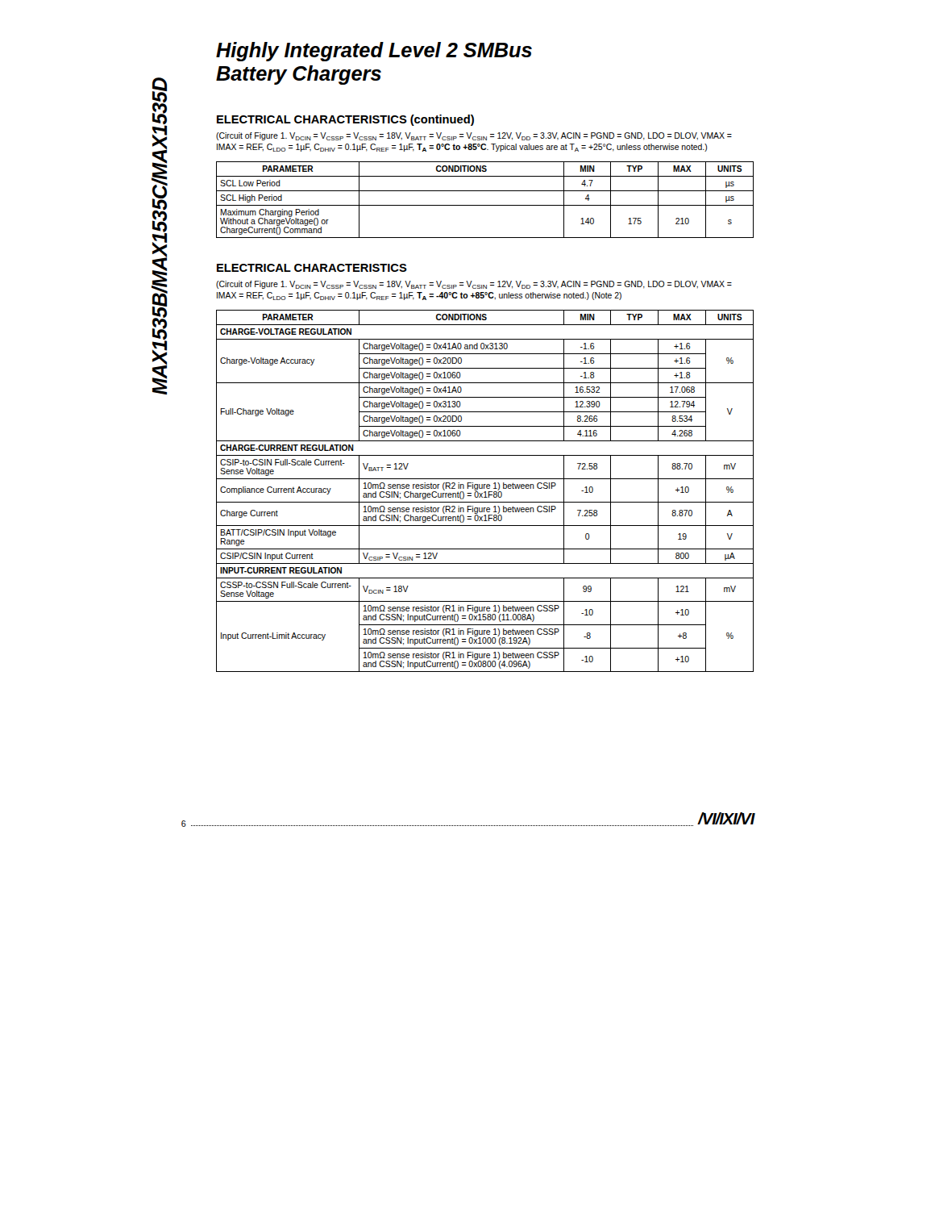MAX1535B/MAX1535C/MAX1535D
Highly Integrated Level 2 SMBus
Battery Chargers
ELECTRICAL CHARACTERISTICS (continued)
(Circuit of Figure 1. VDCIN = VCSSP = VCSSN = 18V, VBATT = VCSIP = VCSIN = 12V, VDD = 3.3V, ACIN = PGND = GND, LDO = DLOV, VMAX = IMAX = REF, CLDO = 1µF, CDHIV = 0.1µF, CREF = 1µF, TA = 0°C to +85°C. Typical values are at TA = +25°C, unless otherwise noted.)
| PARAMETER | CONDITIONS | MIN | TYP | MAX | UNITS |
| --- | --- | --- | --- | --- | --- |
| SCL Low Period | | 4.7 | | | µs |
| SCL High Period | | 4 | | | µs |
| Maximum Charging Period Without a ChargeVoltage() or ChargeCurrent() Command | | 140 | 175 | 210 | s |
ELECTRICAL CHARACTERISTICS
(Circuit of Figure 1. VDCIN = VCSSP = VCSSN = 18V, VBATT = VCSIP = VCSIN = 12V, VDD = 3.3V, ACIN = PGND = GND, LDO = DLOV, VMAX = IMAX = REF, CLDO = 1µF, CDHIV = 0.1µF, CREF = 1µF, TA = -40°C to +85°C, unless otherwise noted.) (Note 2)
| PARAMETER | CONDITIONS | MIN | TYP | MAX | UNITS |
| --- | --- | --- | --- | --- | --- |
| CHARGE-VOLTAGE REGULATION |
| Charge-Voltage Accuracy | ChargeVoltage() = 0x41A0 and 0x3130 | -1.6 | | +1.6 | % |
| ChargeVoltage() = 0x20D0 | -1.6 | | +1.6 |
| ChargeVoltage() = 0x1060 | -1.8 | | +1.8 |
| Full-Charge Voltage | ChargeVoltage() = 0x41A0 | 16.532 | | 17.068 | V |
| ChargeVoltage() = 0x3130 | 12.390 | | 12.794 |
| ChargeVoltage() = 0x20D0 | 8.266 | | 8.534 |
| ChargeVoltage() = 0x1060 | 4.116 | | 4.268 |
| CHARGE-CURRENT REGULATION |
| CSIP-to-CSIN Full-Scale Current-Sense Voltage | V BATT = 12V | 72.58 | | 88.70 | mV |
| Compliance Current Accuracy | 10mΩ sense resistor (R2 in Figure 1) between CSIP and CSIN; ChargeCurrent() = 0x1F80 | -10 | | +10 | % |
| Charge Current | 10mΩ sense resistor (R2 in Figure 1) between CSIP and CSIN; ChargeCurrent() = 0x1F80 | 7.258 | | 8.870 | A |
| BATT/CSIP/CSIN Input Voltage Range | | 0 | | 19 | V |
| CSIP/CSIN Input Current | V CSIP = V CSIN = 12V | | | 800 | µA |
| INPUT-CURRENT REGULATION |
| CSSP-to-CSSN Full-Scale Current-Sense Voltage | V DCIN = 18V | 99 | | 121 | mV |
| Input Current-Limit Accuracy | 10mΩ sense resistor (R1 in Figure 1) between CSSP and CSSN; InputCurrent() = 0x1580 (11.008A) | -10 | | +10 | % |
| 10mΩ sense resistor (R1 in Figure 1) between CSSP and CSSN; InputCurrent() = 0x1000 (8.192A) | -8 | | +8 |
| 10mΩ sense resistor (R1 in Figure 1) between CSSP and CSSN; InputCurrent() = 0x0800 (4.096A) | -10 | | +10 |
6 /VI/IXI/VI